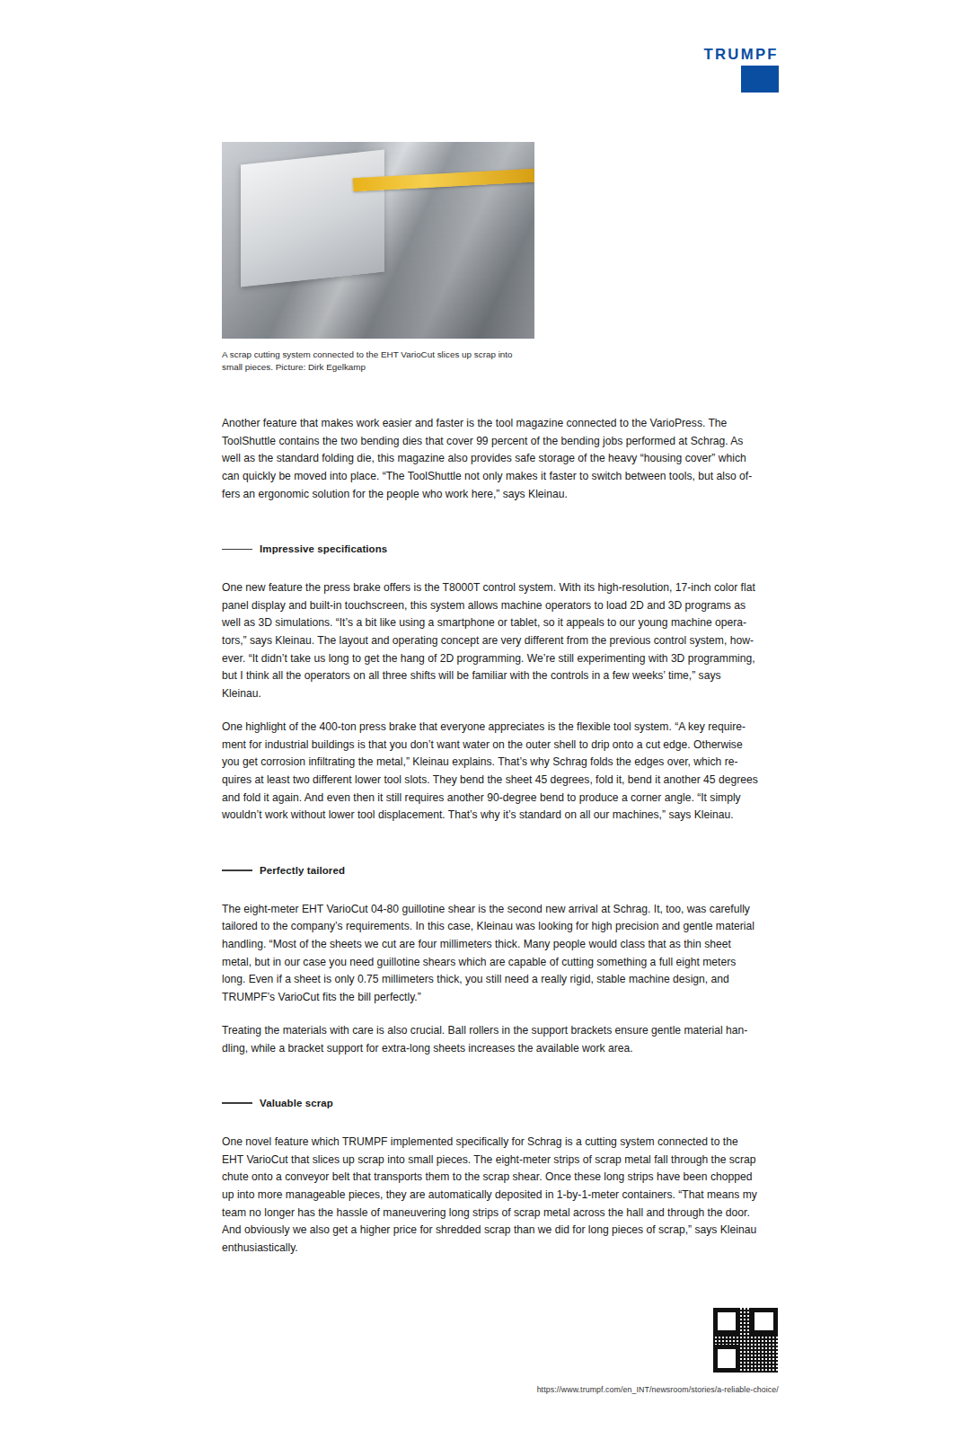TRUMPF
A scrap cutting system connected to the EHT VarioCut slices up scrap into small pieces. Picture: Dirk Egelkamp
Another feature that makes work easier and faster is the tool magazine connected to the VarioPress. The ToolShuttle contains the two bending dies that cover 99 percent of the bending jobs performed at Schrag. As well as the standard folding die, this magazine also provides safe storage of the heavy “housing cover” which can quickly be moved into place. “The ToolShuttle not only makes it faster to switch between tools, but also offers an ergonomic solution for the people who work here,” says Kleinau.
Impressive specifications
One new feature the press brake offers is the T8000T control system. With its high-resolution, 17-inch color flat panel display and built-in touchscreen, this system allows machine operators to load 2D and 3D programs as well as 3D simulations. “It’s a bit like using a smartphone or tablet, so it appeals to our young machine operators,” says Kleinau. The layout and operating concept are very different from the previous control system, however. “It didn’t take us long to get the hang of 2D programming. We’re still experimenting with 3D programming, but I think all the operators on all three shifts will be familiar with the controls in a few weeks’ time,” says Kleinau.
One highlight of the 400-ton press brake that everyone appreciates is the flexible tool system. “A key requirement for industrial buildings is that you don’t want water on the outer shell to drip onto a cut edge. Otherwise you get corrosion infiltrating the metal,” Kleinau explains. That’s why Schrag folds the edges over, which requires at least two different lower tool slots. They bend the sheet 45 degrees, fold it, bend it another 45 degrees and fold it again. And even then it still requires another 90-degree bend to produce a corner angle. “It simply wouldn’t work without lower tool displacement. That’s why it’s standard on all our machines,” says Kleinau.
Perfectly tailored
The eight-meter EHT VarioCut 04-80 guillotine shear is the second new arrival at Schrag. It, too, was carefully tailored to the company’s requirements. In this case, Kleinau was looking for high precision and gentle material handling. “Most of the sheets we cut are four millimeters thick. Many people would class that as thin sheet metal, but in our case you need guillotine shears which are capable of cutting something a full eight meters long. Even if a sheet is only 0.75 millimeters thick, you still need a really rigid, stable machine design, and TRUMPF’s VarioCut fits the bill perfectly.”
Treating the materials with care is also crucial. Ball rollers in the support brackets ensure gentle material handling, while a bracket support for extra-long sheets increases the available work area.
Valuable scrap
One novel feature which TRUMPF implemented specifically for Schrag is a cutting system connected to the EHT VarioCut that slices up scrap into small pieces. The eight-meter strips of scrap metal fall through the scrap chute onto a conveyor belt that transports them to the scrap shear. Once these long strips have been chopped up into more manageable pieces, they are automatically deposited in 1-by-1-meter containers. “That means my team no longer has the hassle of maneuvering long strips of scrap metal across the hall and through the door. And obviously we also get a higher price for shredded scrap than we did for long pieces of scrap,” says Kleinau enthusiastically.
https://www.trumpf.com/en_INT/newsroom/stories/a-reliable-choice/